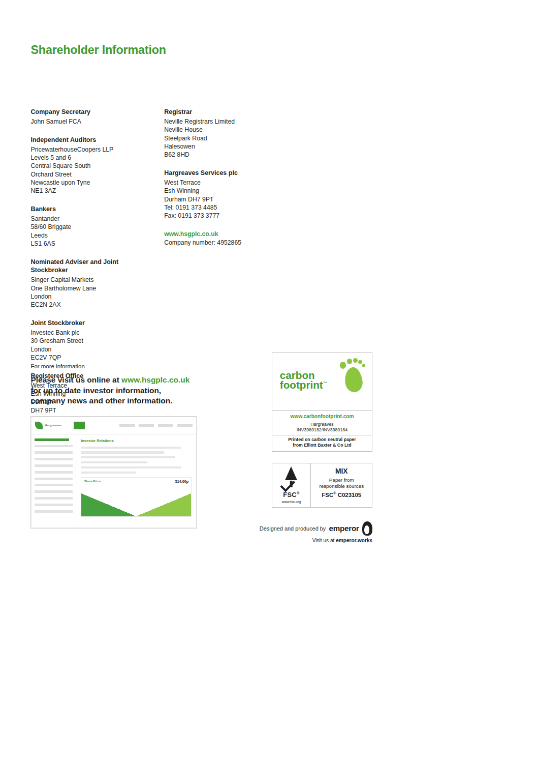Shareholder Information
Company Secretary
John Samuel FCA
Independent Auditors
PricewaterhouseCoopers LLP
Levels 5 and 6
Central Square South
Orchard Street
Newcastle upon Tyne
NE1 3AZ
Bankers
Santander
58/60 Briggate
Leeds
LS1 6AS
Nominated Adviser and Joint Stockbroker
Singer Capital Markets
One Bartholomew Lane
London
EC2N 2AX
Joint Stockbroker
Investec Bank plc
30 Gresham Street
London
EC2V 7QP
Registered Office
West Terrace
Esh Winning
Durham
DH7 9PT
Registrar
Neville Registrars Limited
Neville House
Steelpark Road
Halesowen
B62 8HD
Hargreaves Services plc
West Terrace
Esh Winning
Durham DH7 9PT
Tel: 0191 373 4485
Fax: 0191 373 3777
www.hsgplc.co.uk
Company number: 4952865
For more information
Please visit us online at www.hsgplc.co.uk
for up to date investor information,
company news and other information.
Hargreaves
Investor Relations
Share Price 514.00p
carbon
footprint™
www.carbonfootprint.com
Hargreaves
INV3980182/INV3980184
Printed on carbon neutral paper
from Elliott Baxter & Co Ltd
FSC®
www.fsc.org
MIX
Paper from
responsible sources
FSC® C023105
Designed and produced by emperor
Visit us at emperor.works